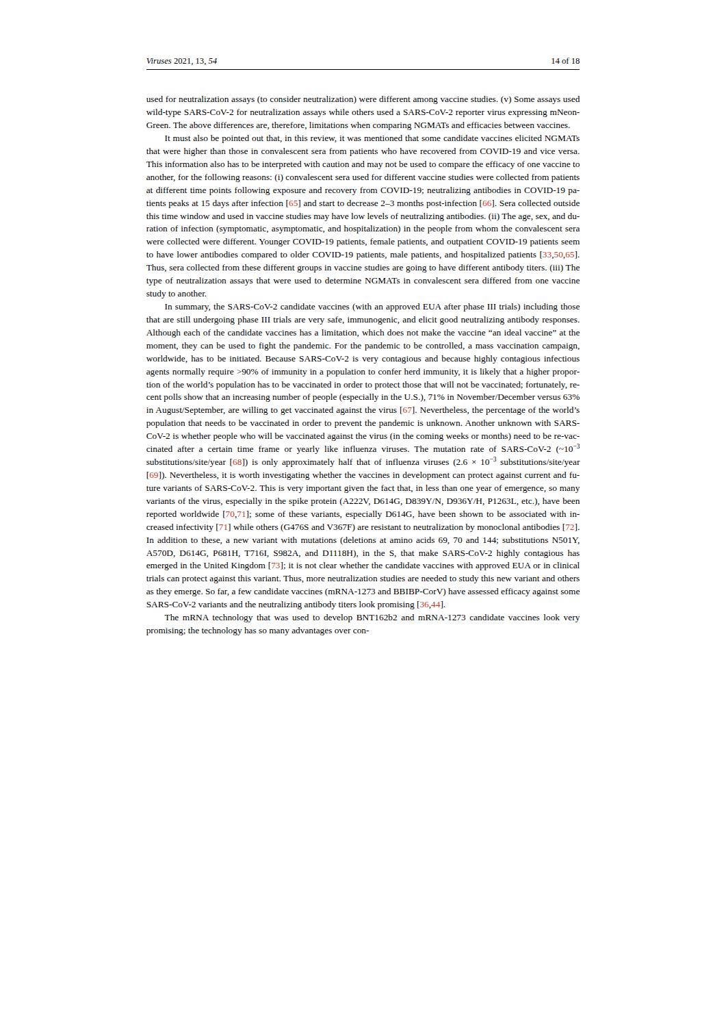Viruses 2021, 13, 54 14 of 18
used for neutralization assays (to consider neutralization) were different among vaccine studies. (v) Some assays used wild-type SARS-CoV-2 for neutralization assays while others used a SARS-CoV-2 reporter virus expressing mNeonGreen. The above differences are, therefore, limitations when comparing NGMATs and efficacies between vaccines.
It must also be pointed out that, in this review, it was mentioned that some candidate vaccines elicited NGMATs that were higher than those in convalescent sera from patients who have recovered from COVID-19 and vice versa. This information also has to be interpreted with caution and may not be used to compare the efficacy of one vaccine to another, for the following reasons: (i) convalescent sera used for different vaccine studies were collected from patients at different time points following exposure and recovery from COVID-19; neutralizing antibodies in COVID-19 patients peaks at 15 days after infection [65] and start to decrease 2–3 months post-infection [66]. Sera collected outside this time window and used in vaccine studies may have low levels of neutralizing antibodies. (ii) The age, sex, and duration of infection (symptomatic, asymptomatic, and hospitalization) in the people from whom the convalescent sera were collected were different. Younger COVID-19 patients, female patients, and outpatient COVID-19 patients seem to have lower antibodies compared to older COVID-19 patients, male patients, and hospitalized patients [33,50,65]. Thus, sera collected from these different groups in vaccine studies are going to have different antibody titers. (iii) The type of neutralization assays that were used to determine NGMATs in convalescent sera differed from one vaccine study to another.
In summary, the SARS-CoV-2 candidate vaccines (with an approved EUA after phase III trials) including those that are still undergoing phase III trials are very safe, immunogenic, and elicit good neutralizing antibody responses. Although each of the candidate vaccines has a limitation, which does not make the vaccine “an ideal vaccine” at the moment, they can be used to fight the pandemic. For the pandemic to be controlled, a mass vaccination campaign, worldwide, has to be initiated. Because SARS-CoV-2 is very contagious and because highly contagious infectious agents normally require >90% of immunity in a population to confer herd immunity, it is likely that a higher proportion of the world’s population has to be vaccinated in order to protect those that will not be vaccinated; fortunately, recent polls show that an increasing number of people (especially in the U.S.), 71% in November/December versus 63% in August/September, are willing to get vaccinated against the virus [67]. Nevertheless, the percentage of the world’s population that needs to be vaccinated in order to prevent the pandemic is unknown. Another unknown with SARS-CoV-2 is whether people who will be vaccinated against the virus (in the coming weeks or months) need to be re-vaccinated after a certain time frame or yearly like influenza viruses. The mutation rate of SARS-CoV-2 (~10−3 substitutions/site/year [68]) is only approximately half that of influenza viruses (2.6 × 10−3 substitutions/site/year [69]). Nevertheless, it is worth investigating whether the vaccines in development can protect against current and future variants of SARS-CoV-2. This is very important given the fact that, in less than one year of emergence, so many variants of the virus, especially in the spike protein (A222V, D614G, D839Y/N, D936Y/H, P1263L, etc.), have been reported worldwide [70,71]; some of these variants, especially D614G, have been shown to be associated with increased infectivity [71] while others (G476S and V367F) are resistant to neutralization by monoclonal antibodies [72]. In addition to these, a new variant with mutations (deletions at amino acids 69, 70 and 144; substitutions N501Y, A570D, D614G, P681H, T716I, S982A, and D1118H), in the S, that make SARS-CoV-2 highly contagious has emerged in the United Kingdom [73]; it is not clear whether the candidate vaccines with approved EUA or in clinical trials can protect against this variant. Thus, more neutralization studies are needed to study this new variant and others as they emerge. So far, a few candidate vaccines (mRNA-1273 and BBIBP-CorV) have assessed efficacy against some SARS-CoV-2 variants and the neutralizing antibody titers look promising [36,44].
The mRNA technology that was used to develop BNT162b2 and mRNA-1273 candidate vaccines look very promising; the technology has so many advantages over con-